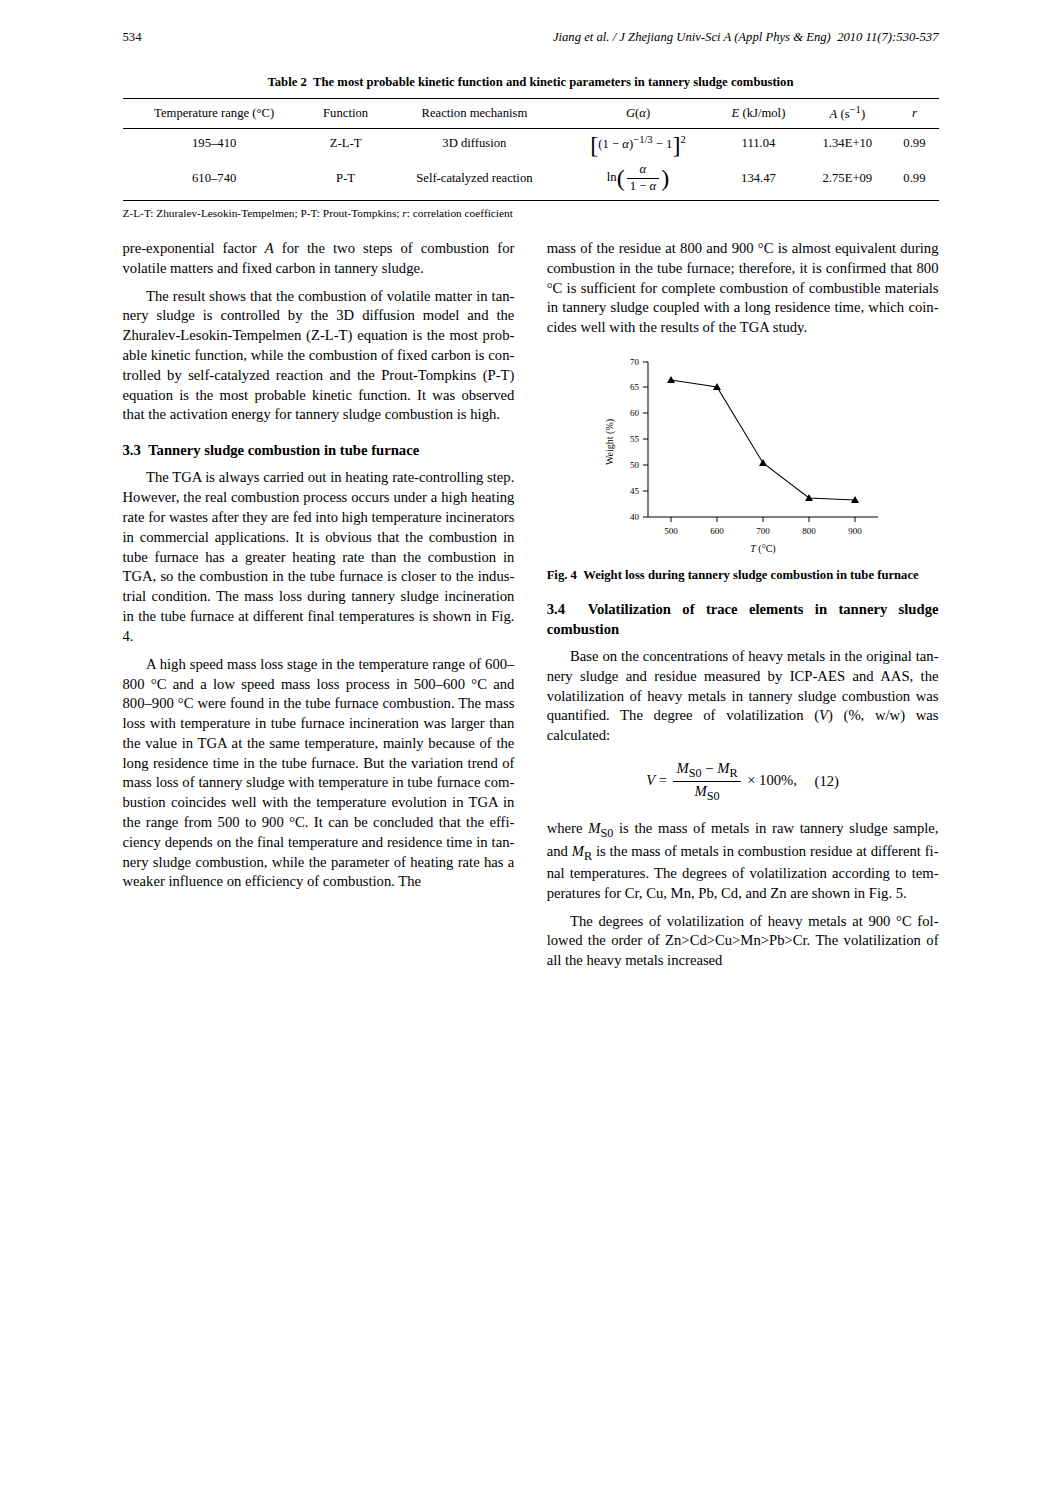534 Jiang et al. / J Zhejiang Univ-Sci A (Appl Phys & Eng) 2010 11(7):530-537
Table 2 The most probable kinetic function and kinetic parameters in tannery sludge combustion
| Temperature range (°C) | Function | Reaction mechanism | G ( α ) | E (kJ/mol) | A (s −1 ) | r |
| --- | --- | --- | --- | --- | --- | --- |
| 195–410 | Z-L-T | 3D diffusion | [ (1 − α ) −1/3 − 1 ] 2 | 111.04 | 1.34E+10 | 0.99 |
| 610–740 | P-T | Self-catalyzed reaction | ln ( α 1 − α ) | 134.47 | 2.75E+09 | 0.99 |
Z-L-T: Zhuralev-Lesokin-Tempelmen; P-T: Prout-Tompkins; r: correlation coefficient
pre-exponential factor A for the two steps of combustion for volatile matters and fixed carbon in tannery sludge.
The result shows that the combustion of volatile matter in tannery sludge is controlled by the 3D diffusion model and the Zhuralev-Lesokin-Tempelmen (Z-L-T) equation is the most probable kinetic function, while the combustion of fixed carbon is controlled by self-catalyzed reaction and the Prout-Tompkins (P-T) equation is the most probable kinetic function. It was observed that the activation energy for tannery sludge combustion is high.
3.3 Tannery sludge combustion in tube furnace
The TGA is always carried out in heating rate-controlling step. However, the real combustion process occurs under a high heating rate for wastes after they are fed into high temperature incinerators in commercial applications. It is obvious that the combustion in tube furnace has a greater heating rate than the combustion in TGA, so the combustion in the tube furnace is closer to the industrial condition. The mass loss during tannery sludge incineration in the tube furnace at different final temperatures is shown in Fig. 4.
A high speed mass loss stage in the temperature range of 600–800 °C and a low speed mass loss process in 500–600 °C and 800–900 °C were found in the tube furnace combustion. The mass loss with temperature in tube furnace incineration was larger than the value in TGA at the same temperature, mainly because of the long residence time in the tube furnace. But the variation trend of mass loss of tannery sludge with temperature in tube furnace combustion coincides well with the temperature evolution in TGA in the range from 500 to 900 °C. It can be concluded that the efficiency depends on the final temperature and residence time in tannery sludge combustion, while the parameter of heating rate has a weaker influence on efficiency of combustion. The
mass of the residue at 800 and 900 °C is almost equivalent during combustion in the tube furnace; therefore, it is confirmed that 800 °C is sufficient for complete combustion of combustible materials in tannery sludge coupled with a long residence time, which coincides well with the results of the TGA study.
40 45 50 55 60 65 70 500 600 700 800 900 T (°C) Weight (%)
Fig. 4 Weight loss during tannery sludge combustion in tube furnace
3.4 Volatilization of trace elements in tannery sludge combustion
Base on the concentrations of heavy metals in the original tannery sludge and residue measured by ICP-AES and AAS, the volatilization of heavy metals in tannery sludge combustion was quantified. The degree of volatilization (V) (%, w/w) was calculated:
V = MS0 − MR MS0 × 100%, (12)
where MS0 is the mass of metals in raw tannery sludge sample, and MR is the mass of metals in combustion residue at different final temperatures. The degrees of volatilization according to temperatures for Cr, Cu, Mn, Pb, Cd, and Zn are shown in Fig. 5.
The degrees of volatilization of heavy metals at 900 °C followed the order of Zn>Cd>Cu>Mn>Pb>Cr. The volatilization of all the heavy metals increased